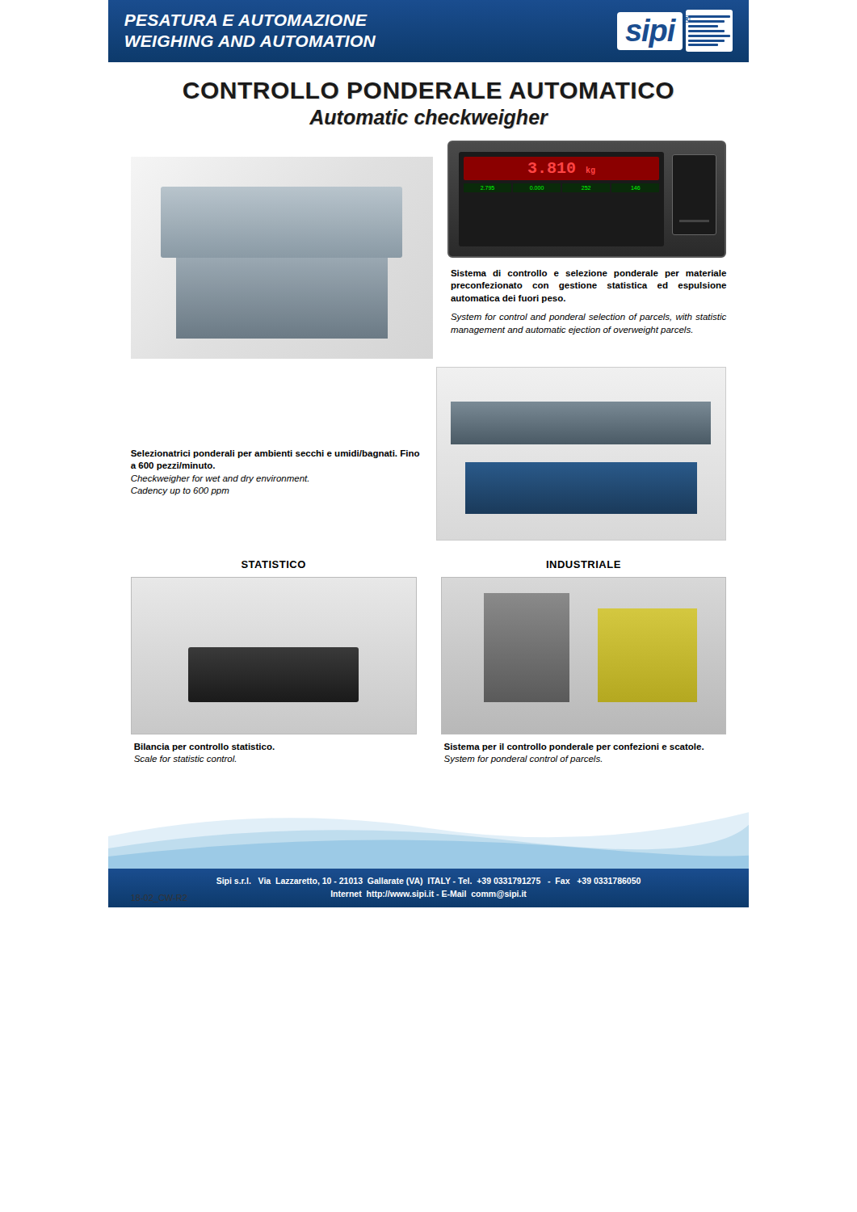PESATURA E AUTOMAZIONE
WEIGHING AND AUTOMATION
sipi®
CONTROLLO PONDERALE AUTOMATICO
Automatic checkweigher
C€-M
3.810 kg
2.795
0.000
252
146
Sistema di controllo e selezione ponderale per materiale preconfezionato con gestione statistica ed espulsione automatica dei fuori peso.
System for control and ponderal selection of parcels, with statistic management and automatic ejection of overweight parcels.
Selezionatrici ponderali per ambienti secchi e umidi/bagnati. Fino a 600 pezzi/minuto.
Checkweigher for wet and dry environment.
Cadency up to 600 ppm
STATISTICO
Bilancia per controllo statistico.
Scale for statistic control.
INDUSTRIALE
Sistema per il controllo ponderale per confezioni e scatole.
System for ponderal control of parcels.
18-02_CW-R2
Sipi s.r.l. Via Lazzaretto, 10 - 21013 Gallarate (VA) ITALY - Tel. +39 0331791275 - Fax +39 0331786050
Internet http://www.sipi.it - E-Mail comm@sipi.it